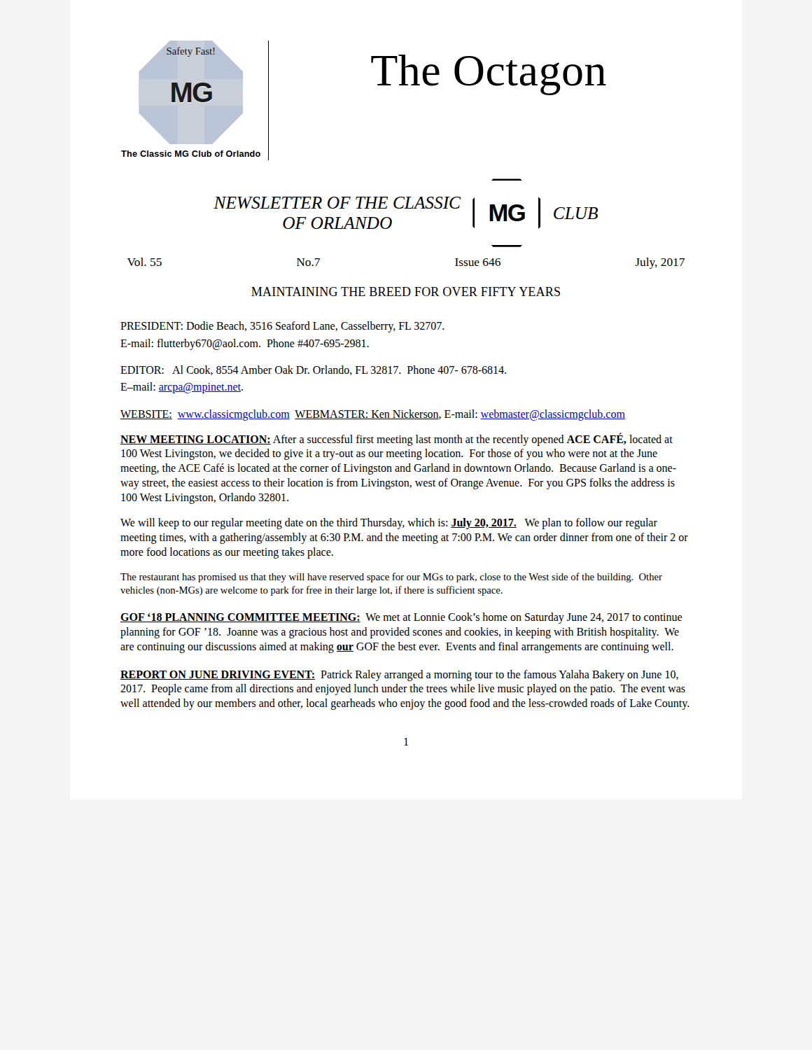Safety Fast!
MG
The Classic MG Club of Orlando
The Octagon
NEWSLETTER OF THE CLASSIC
OF ORLANDO
MG
CLUB
Vol. 55 No.7 Issue 646 July, 2017
MAINTAINING THE BREED FOR OVER FIFTY YEARS
PRESIDENT: Dodie Beach, 3516 Seaford Lane, Casselberry, FL 32707.
E-mail: flutterby670@aol.com. Phone #407-695-2981.
EDITOR: Al Cook, 8554 Amber Oak Dr. Orlando, FL 32817. Phone 407- 678-6814.
E–mail: arcpa@mpinet.net.
WEBSITE: www.classicmgclub.com WEBMASTER: Ken Nickerson, E-mail: webmaster@classicmgclub.com
NEW MEETING LOCATION:
After a successful first meeting last month at the recently opened ACE CAFÉ, located at 100 West Livingston, we decided to give it a try-out as our meeting location. For those of you who were not at the June meeting, the ACE Café is located at the corner of Livingston and Garland in downtown Orlando. Because Garland is a one-way street, the easiest access to their location is from Livingston, west of Orange Avenue. For you GPS folks the address is 100 West Livingston, Orlando 32801.
We will keep to our regular meeting date on the third Thursday, which is: July 20, 2017. We plan to follow our regular meeting times, with a gathering/assembly at 6:30 P.M. and the meeting at 7:00 P.M. We can order dinner from one of their 2 or more food locations as our meeting takes place.
The restaurant has promised us that they will have reserved space for our MGs to park, close to the West side of the building. Other vehicles (non-MGs) are welcome to park for free in their large lot, if there is sufficient space.
GOF ‘18 PLANNING COMMITTEE MEETING:
We met at Lonnie Cook’s home on Saturday June 24, 2017 to continue planning for GOF ’18. Joanne was a gracious host and provided scones and cookies, in keeping with British hospitality. We are continuing our discussions aimed at making our GOF the best ever. Events and final arrangements are continuing well.
REPORT ON JUNE DRIVING EVENT:
Patrick Raley arranged a morning tour to the famous Yalaha Bakery on June 10, 2017. People came from all directions and enjoyed lunch under the trees while live music played on the patio. The event was well attended by our members and other, local gearheads who enjoy the good food and the less-crowded roads of Lake County.
1